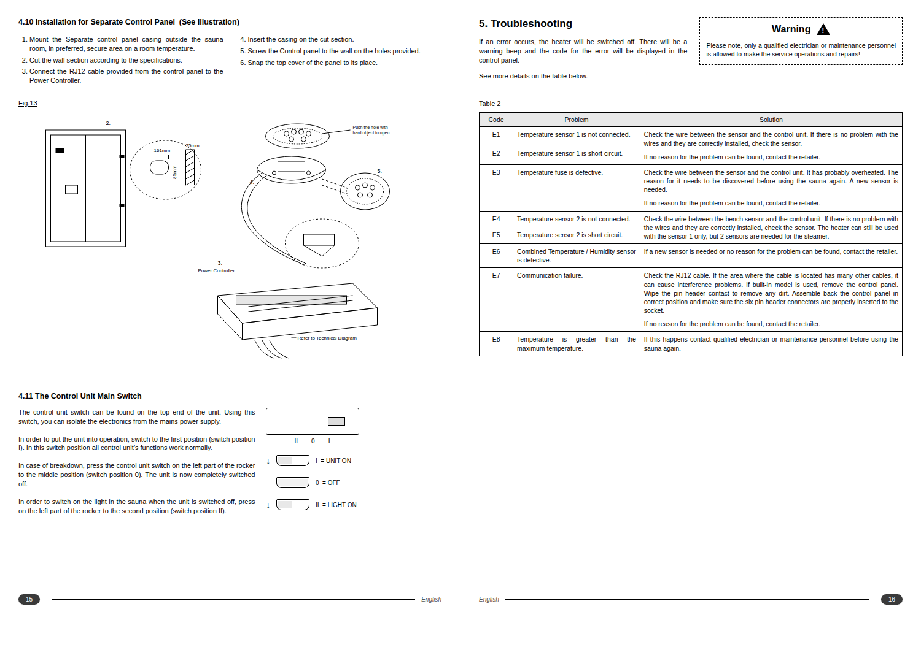4.10 Installation for Separate Control Panel (See Illustration)
Mount the Separate control panel casing outside the sauna room, in preferred, secure area on a room temperature.
Cut the wall section according to the specifications.
Connect the RJ12 cable provided from the control panel to the Power Controller.
Insert the casing on the cut section.
Screw the Control panel to the wall on the holes provided.
Snap the top cover of the panel to its place.
Fig.13
2. 161mm 25mm 85mm Push the hole with hard object to open 4. 5. 3. Power Controller Refer to Technical Diagram
4.11 The Control Unit Main Switch
The control unit switch can be found on the top end of the unit. Using this switch, you can isolate the electronics from the mains power supply.
In order to put the unit into operation, switch to the first position (switch position I). In this switch position all control unit’s functions work normally.
In case of breakdown, press the control unit switch on the left part of the rocker to the middle position (switch position 0). The unit is now completely switched off.
In order to switch on the light in the sauna when the unit is switched off, press on the left part of the rocker to the second position (switch position II).
II 0 I
↓ I = UNIT ON
↓ 0 = OFF
↓ II = LIGHT ON
15 English
5. Troubleshooting
If an error occurs, the heater will be switched off. There will be a warning beep and the code for the error will be displayed in the control panel.
See more details on the table below.
Warning
Please note, only a qualified electrician or maintenance personnel is allowed to make the service operations and repairs!
Table 2
| Code | Problem | Solution |
| --- | --- | --- |
| E1 | Temperature sensor 1 is not connected. | Check the wire between the sensor and the control unit. If there is no problem with the wires and they are correctly installed, check the sensor. If no reason for the problem can be found, contact the retailer. |
| E2 | Temperature sensor 1 is short circuit. |
| E3 | Temperature fuse is defective. | Check the wire between the sensor and the control unit. It has probably overheated. The reason for it needs to be discovered before using the sauna again. A new sensor is needed. If no reason for the problem can be found, contact the retailer. |
| E4 | Temperature sensor 2 is not connected. | Check the wire between the bench sensor and the control unit. If there is no problem with the wires and they are correctly installed, check the sensor. The heater can still be used with the sensor 1 only, but 2 sensors are needed for the steamer. |
| E5 | Temperature sensor 2 is short circuit. |
| E6 | Combined Temperature / Humidity sensor is defective. | If a new sensor is needed or no reason for the problem can be found, contact the retailer. |
| E7 | Communication failure. | Check the RJ12 cable. If the area where the cable is located has many other cables, it can cause interference problems. If built-in model is used, remove the control panel. Wipe the pin header contact to remove any dirt. Assemble back the control panel in correct position and make sure the six pin header connectors are properly inserted to the socket. If no reason for the problem can be found, contact the retailer. |
| E8 | Temperature is greater than the maximum temperature. | If this happens contact qualified electrician or maintenance personnel before using the sauna again. |
English 16